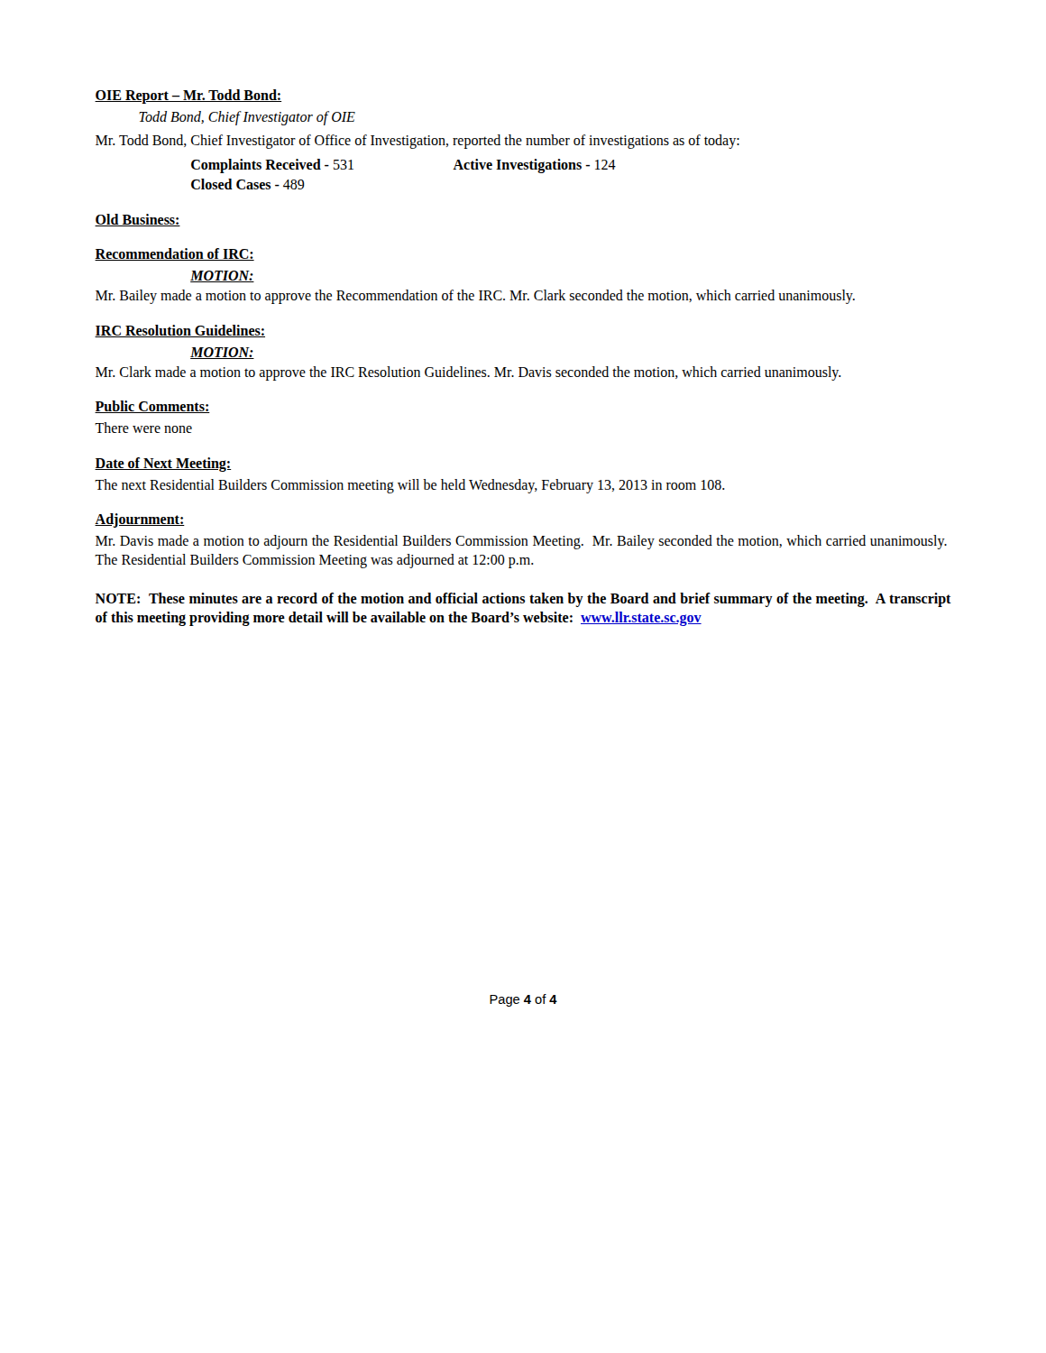OIE Report – Mr. Todd Bond:
Todd Bond, Chief Investigator of OIE
Mr. Todd Bond, Chief Investigator of Office of Investigation, reported the number of investigations as of today:
Complaints Received - 531 Active Investigations - 124 Closed Cases - 489
Old Business:
Recommendation of IRC:
MOTION:
Mr. Bailey made a motion to approve the Recommendation of the IRC. Mr. Clark seconded the motion, which carried unanimously.
IRC Resolution Guidelines:
MOTION:
Mr. Clark made a motion to approve the IRC Resolution Guidelines. Mr. Davis seconded the motion, which carried unanimously.
Public Comments:
There were none
Date of Next Meeting:
The next Residential Builders Commission meeting will be held Wednesday, February 13, 2013 in room 108.
Adjournment:
Mr. Davis made a motion to adjourn the Residential Builders Commission Meeting. Mr. Bailey seconded the motion, which carried unanimously. The Residential Builders Commission Meeting was adjourned at 12:00 p.m.
NOTE: These minutes are a record of the motion and official actions taken by the Board and brief summary of the meeting. A transcript of this meeting providing more detail will be available on the Board’s website: www.llr.state.sc.gov
Page 4 of 4